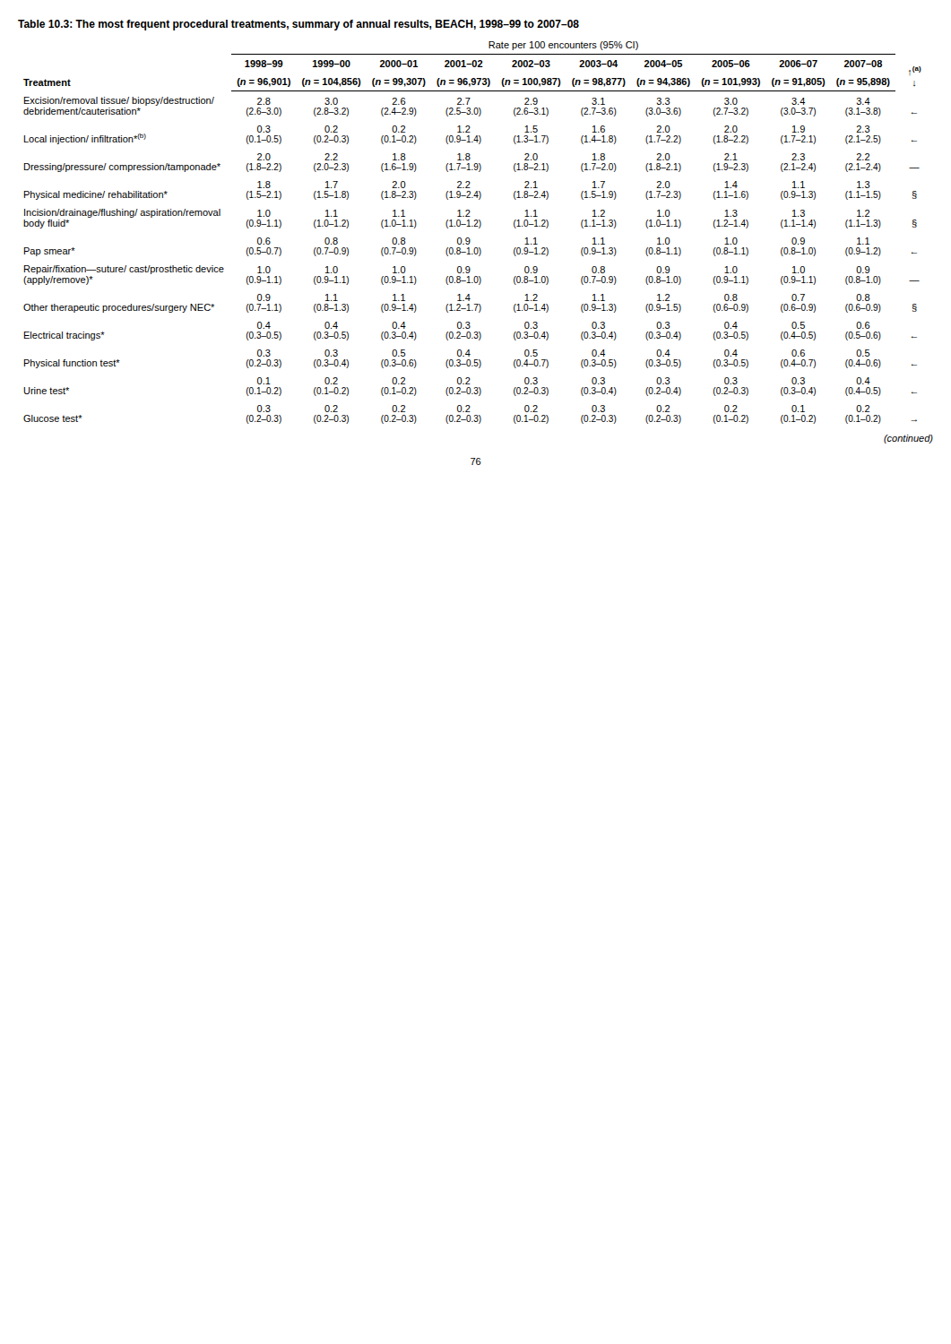Table 10.3: The most frequent procedural treatments, summary of annual results, BEACH, 1998–99 to 2007–08
| Treatment | Rate per 100 encounters (95% CI) | ↑ (a) ↓ |
| --- | --- | --- |
| 1998–99 | 1999–00 | 2000–01 | 2001–02 | 2002–03 | 2003–04 | 2004–05 | 2005–06 | 2006–07 | 2007–08 |
| ( n = 96,901) | ( n = 104,856) | ( n = 99,307) | ( n = 96,973) | ( n = 100,987) | ( n = 98,877) | ( n = 94,386) | ( n = 101,993) | ( n = 91,805) | ( n = 95,898) |
| Excision/removal tissue/ biopsy/destruction/ debridement/cauterisation* | 2.8 (2.6–3.0) | 3.0 (2.8–3.2) | 2.6 (2.4–2.9) | 2.7 (2.5–3.0) | 2.9 (2.6–3.1) | 3.1 (2.7–3.6) | 3.3 (3.0–3.6) | 3.0 (2.7–3.2) | 3.4 (3.0–3.7) | 3.4 (3.1–3.8) | ← |
| Local injection/ infiltration* (b) | 0.3 (0.1–0.5) | 0.2 (0.2–0.3) | 0.2 (0.1–0.2) | 1.2 (0.9–1.4) | 1.5 (1.3–1.7) | 1.6 (1.4–1.8) | 2.0 (1.7–2.2) | 2.0 (1.8–2.2) | 1.9 (1.7–2.1) | 2.3 (2.1–2.5) | ← |
| Dressing/pressure/ compression/tamponade* | 2.0 (1.8–2.2) | 2.2 (2.0–2.3) | 1.8 (1.6–1.9) | 1.8 (1.7–1.9) | 2.0 (1.8–2.1) | 1.8 (1.7–2.0) | 2.0 (1.8–2.1) | 2.1 (1.9–2.3) | 2.3 (2.1–2.4) | 2.2 (2.1–2.4) | — |
| Physical medicine/ rehabilitation* | 1.8 (1.5–2.1) | 1.7 (1.5–1.8) | 2.0 (1.8–2.3) | 2.2 (1.9–2.4) | 2.1 (1.8–2.4) | 1.7 (1.5–1.9) | 2.0 (1.7–2.3) | 1.4 (1.1–1.6) | 1.1 (0.9–1.3) | 1.3 (1.1–1.5) | § |
| Incision/drainage/flushing/ aspiration/removal body fluid* | 1.0 (0.9–1.1) | 1.1 (1.0–1.2) | 1.1 (1.0–1.1) | 1.2 (1.0–1.2) | 1.1 (1.0–1.2) | 1.2 (1.1–1.3) | 1.0 (1.0–1.1) | 1.3 (1.2–1.4) | 1.3 (1.1–1.4) | 1.2 (1.1–1.3) | § |
| Pap smear* | 0.6 (0.5–0.7) | 0.8 (0.7–0.9) | 0.8 (0.7–0.9) | 0.9 (0.8–1.0) | 1.1 (0.9–1.2) | 1.1 (0.9–1.3) | 1.0 (0.8–1.1) | 1.0 (0.8–1.1) | 0.9 (0.8–1.0) | 1.1 (0.9–1.2) | ← |
| Repair/fixation—suture/ cast/prosthetic device (apply/remove)* | 1.0 (0.9–1.1) | 1.0 (0.9–1.1) | 1.0 (0.9–1.1) | 0.9 (0.8–1.0) | 0.9 (0.8–1.0) | 0.8 (0.7–0.9) | 0.9 (0.8–1.0) | 1.0 (0.9–1.1) | 1.0 (0.9–1.1) | 0.9 (0.8–1.0) | — |
| Other therapeutic procedures/surgery NEC* | 0.9 (0.7–1.1) | 1.1 (0.8–1.3) | 1.1 (0.9–1.4) | 1.4 (1.2–1.7) | 1.2 (1.0–1.4) | 1.1 (0.9–1.3) | 1.2 (0.9–1.5) | 0.8 (0.6–0.9) | 0.7 (0.6–0.9) | 0.8 (0.6–0.9) | § |
| Electrical tracings* | 0.4 (0.3–0.5) | 0.4 (0.3–0.5) | 0.4 (0.3–0.4) | 0.3 (0.2–0.3) | 0.3 (0.3–0.4) | 0.3 (0.3–0.4) | 0.3 (0.3–0.4) | 0.4 (0.3–0.5) | 0.5 (0.4–0.5) | 0.6 (0.5–0.6) | ← |
| Physical function test* | 0.3 (0.2–0.3) | 0.3 (0.3–0.4) | 0.5 (0.3–0.6) | 0.4 (0.3–0.5) | 0.5 (0.4–0.7) | 0.4 (0.3–0.5) | 0.4 (0.3–0.5) | 0.4 (0.3–0.5) | 0.6 (0.4–0.7) | 0.5 (0.4–0.6) | ← |
| Urine test* | 0.1 (0.1–0.2) | 0.2 (0.1–0.2) | 0.2 (0.1–0.2) | 0.2 (0.2–0.3) | 0.3 (0.2–0.3) | 0.3 (0.3–0.4) | 0.3 (0.2–0.4) | 0.3 (0.2–0.3) | 0.3 (0.3–0.4) | 0.4 (0.4–0.5) | ← |
| Glucose test* | 0.3 (0.2–0.3) | 0.2 (0.2–0.3) | 0.2 (0.2–0.3) | 0.2 (0.2–0.3) | 0.2 (0.1–0.2) | 0.3 (0.2–0.3) | 0.2 (0.2–0.3) | 0.2 (0.1–0.2) | 0.1 (0.1–0.2) | 0.2 (0.1–0.2) | → |
(continued)
76